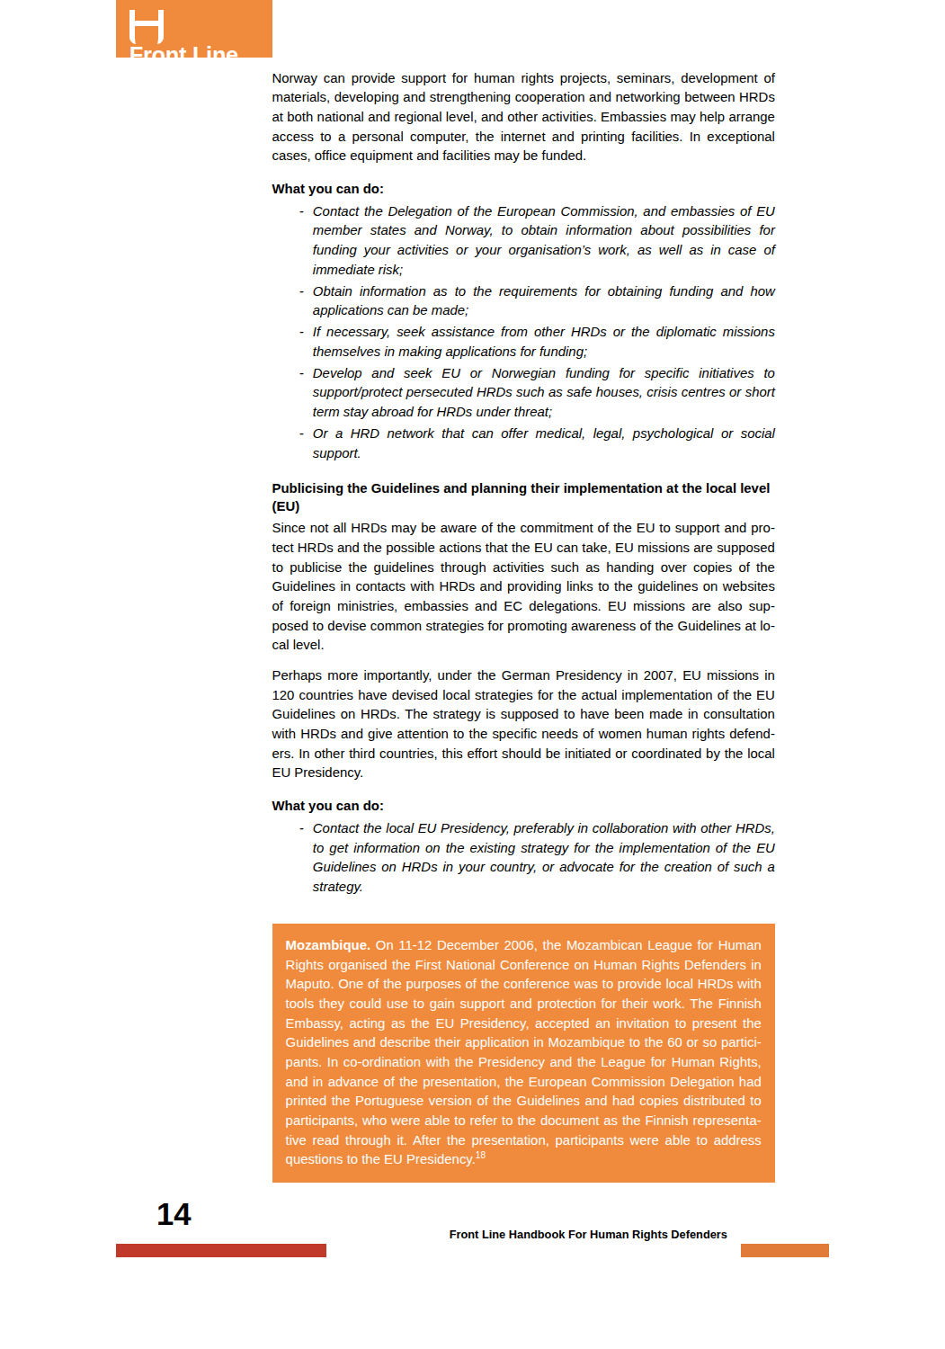Front Line
Norway can provide support for human rights projects, seminars, development of materials, developing and strengthening cooperation and networking between HRDs at both national and regional level, and other activities. Embassies may help arrange access to a personal computer, the internet and printing facilities. In exceptional cases, office equipment and facilities may be funded.
What you can do:
Contact the Delegation of the European Commission, and embassies of EU member states and Norway, to obtain information about possibilities for funding your activities or your organisation’s work, as well as in case of immediate risk;
Obtain information as to the requirements for obtaining funding and how applications can be made;
If necessary, seek assistance from other HRDs or the diplomatic missions themselves in making applications for funding;
Develop and seek EU or Norwegian funding for specific initiatives to support/protect persecuted HRDs such as safe houses, crisis centres or short term stay abroad for HRDs under threat;
Or a HRD network that can offer medical, legal, psychological or social support.
Publicising the Guidelines and planning their implementation at the local level (EU)
Since not all HRDs may be aware of the commitment of the EU to support and protect HRDs and the possible actions that the EU can take, EU missions are supposed to publicise the guidelines through activities such as handing over copies of the Guidelines in contacts with HRDs and providing links to the guidelines on websites of foreign ministries, embassies and EC delegations. EU missions are also supposed to devise common strategies for promoting awareness of the Guidelines at local level.
Perhaps more importantly, under the German Presidency in 2007, EU missions in 120 countries have devised local strategies for the actual implementation of the EU Guidelines on HRDs. The strategy is supposed to have been made in consultation with HRDs and give attention to the specific needs of women human rights defenders. In other third countries, this effort should be initiated or coordinated by the local EU Presidency.
What you can do:
Contact the local EU Presidency, preferably in collaboration with other HRDs, to get information on the existing strategy for the implementation of the EU Guidelines on HRDs in your country, or advocate for the creation of such a strategy.
Mozambique. On 11-12 December 2006, the Mozambican League for Human Rights organised the First National Conference on Human Rights Defenders in Maputo. One of the purposes of the conference was to provide local HRDs with tools they could use to gain support and protection for their work. The Finnish Embassy, acting as the EU Presidency, accepted an invitation to present the Guidelines and describe their application in Mozambique to the 60 or so participants. In co-ordination with the Presidency and the League for Human Rights, and in advance of the presentation, the European Commission Delegation had printed the Portuguese version of the Guidelines and had copies distributed to participants, who were able to refer to the document as the Finnish representative read through it. After the presentation, participants were able to address questions to the EU Presidency.18
14
Front Line Handbook For Human Rights Defenders